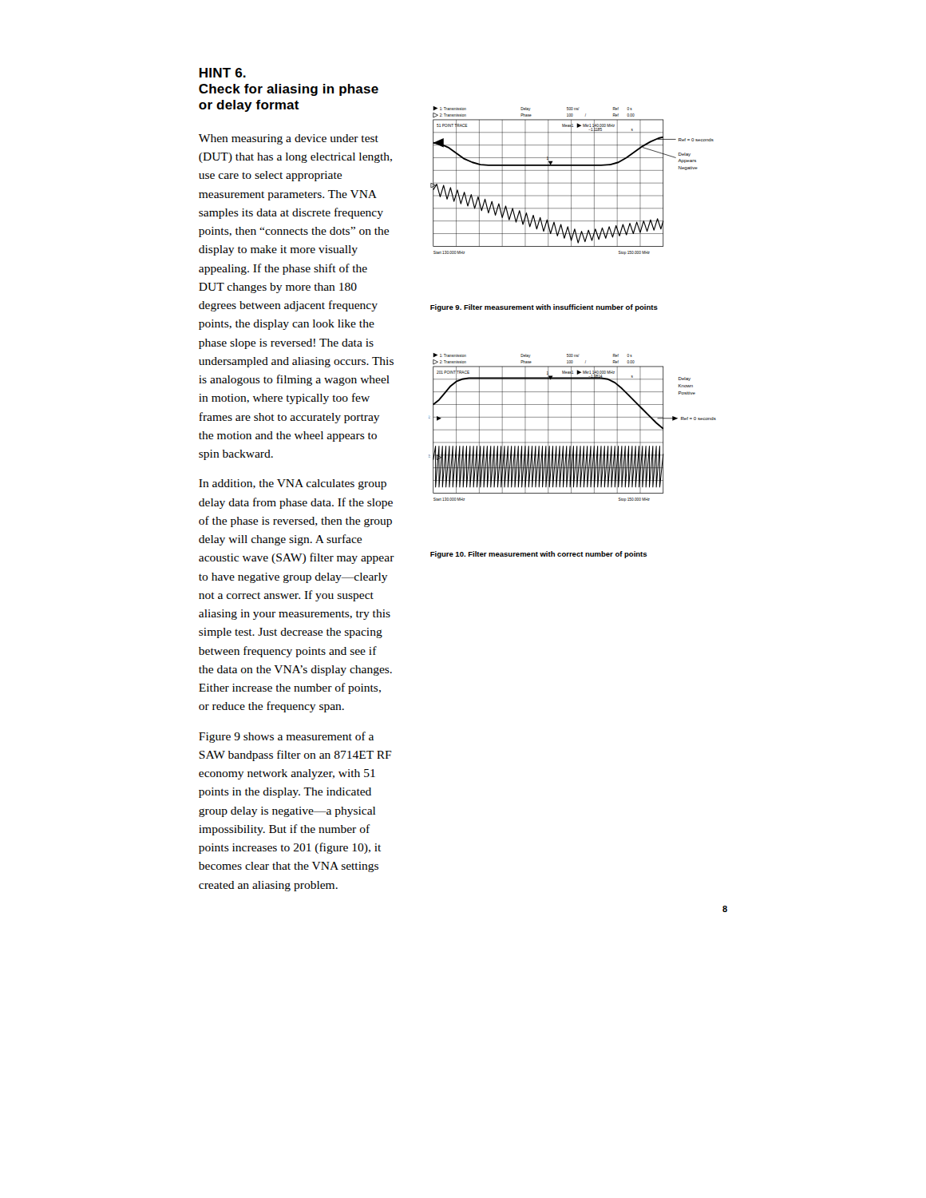HINT 6.
Check for aliasing in phase
or delay format
When measuring a device under test (DUT) that has a long electrical length, use care to select appropriate measurement parameters. The VNA samples its data at discrete frequency points, then “connects the dots” on the display to make it more visually appealing. If the phase shift of the DUT changes by more than 180 degrees between adjacent frequency points, the display can look like the phase slope is reversed! The data is undersampled and aliasing occurs. This is analogous to filming a wagon wheel in motion, where typically too few frames are shot to accurately portray the motion and the wheel appears to spin backward.
In addition, the VNA calculates group delay data from phase data. If the slope of the phase is reversed, then the group delay will change sign. A surface acoustic wave (SAW) filter may appear to have negative group delay—clearly not a correct answer. If you suspect aliasing in your measurements, try this simple test. Just decrease the spacing between frequency points and see if the data on the VNA’s display changes. Either increase the number of points, or reduce the frequency span.
Figure 9 shows a measurement of a SAW bandpass filter on an 8714ET RF economy network analyzer, with 51 points in the display. The indicated group delay is negative—a physical impossibility. But if the number of points increases to 201 (figure 10), it becomes clear that the VNA settings created an aliasing problem.
1: Transmission Delay 500 ns/ Ref 0 s 2: Transmission Phase 100 / Ref 0.00 51 POINT TRACE Meas1 Mkr1 140.000 MHz −1.1185 s 1 Start 130.000 MHz Stop 150.000 MHz Ref = 0 seconds Delay Appears Negative
Figure 9. Filter measurement with insufficient number of points
1: Transmission Delay 500 ns/ Ref 0 s 2: Transmission Phase 100 / Ref 0.00 201 POINT TRACE Meas1 Mkr1 140.000 MHz −1.3814 s 1 1: 2: Start 130.000 MHz Stop 150.000 MHz Delay Known Positive Ref = 0 seconds
Figure 10. Filter measurement with correct number of points
8